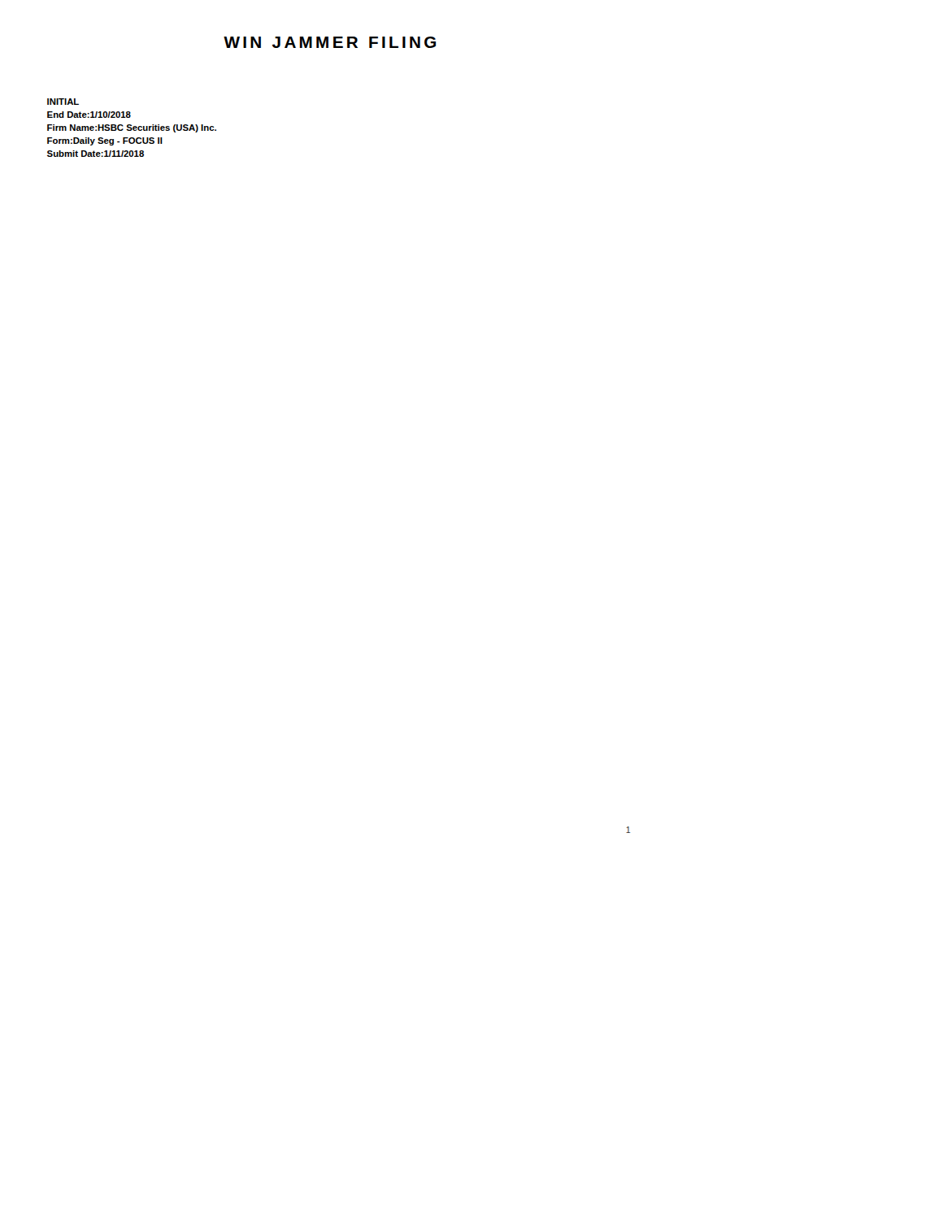WIN JAMMER FILING
INITIAL
End Date:1/10/2018
Firm Name:HSBC Securities (USA) Inc.
Form:Daily Seg - FOCUS II
Submit Date:1/11/2018
1